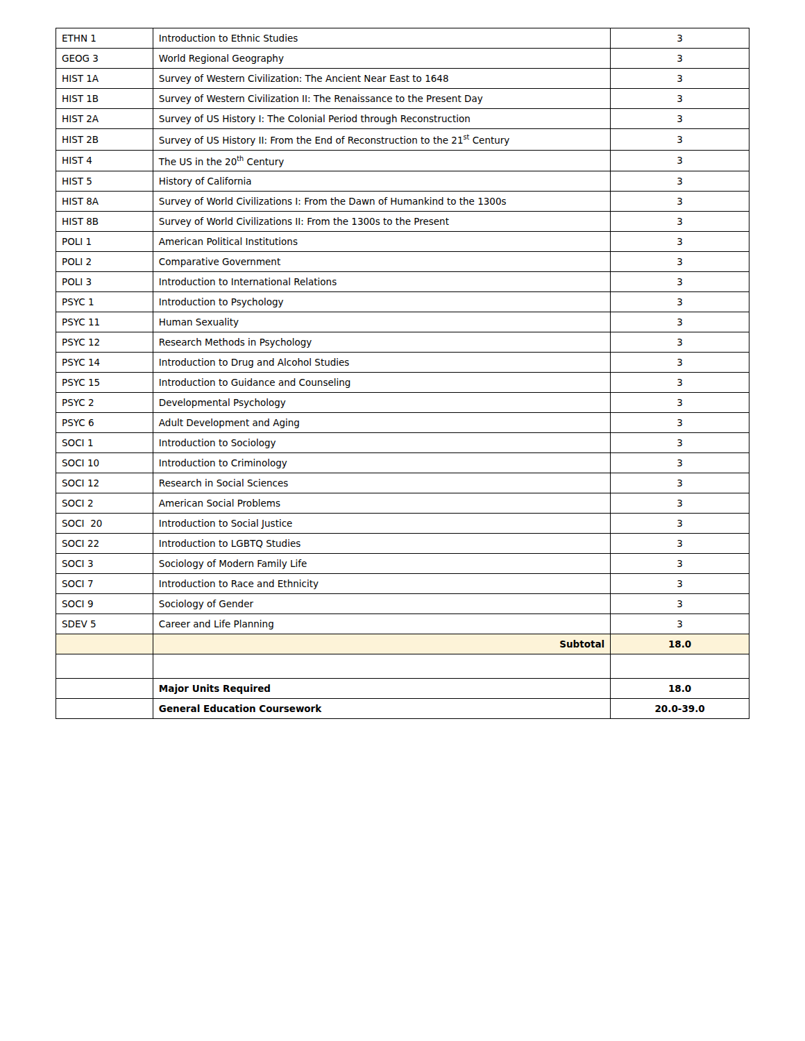| ETHN 1 | Introduction to Ethnic Studies | 3 |
| GEOG 3 | World Regional Geography | 3 |
| HIST 1A | Survey of Western Civilization: The Ancient Near East to 1648 | 3 |
| HIST 1B | Survey of Western Civilization II: The Renaissance to the Present Day | 3 |
| HIST 2A | Survey of US History I: The Colonial Period through Reconstruction | 3 |
| HIST 2B | Survey of US History II: From the End of Reconstruction to the 21 st Century | 3 |
| HIST 4 | The US in the 20 th Century | 3 |
| HIST 5 | History of California | 3 |
| HIST 8A | Survey of World Civilizations I: From the Dawn of Humankind to the 1300s | 3 |
| HIST 8B | Survey of World Civilizations II: From the 1300s to the Present | 3 |
| POLI 1 | American Political Institutions | 3 |
| POLI 2 | Comparative Government | 3 |
| POLI 3 | Introduction to International Relations | 3 |
| PSYC 1 | Introduction to Psychology | 3 |
| PSYC 11 | Human Sexuality | 3 |
| PSYC 12 | Research Methods in Psychology | 3 |
| PSYC 14 | Introduction to Drug and Alcohol Studies | 3 |
| PSYC 15 | Introduction to Guidance and Counseling | 3 |
| PSYC 2 | Developmental Psychology | 3 |
| PSYC 6 | Adult Development and Aging | 3 |
| SOCI 1 | Introduction to Sociology | 3 |
| SOCI 10 | Introduction to Criminology | 3 |
| SOCI 12 | Research in Social Sciences | 3 |
| SOCI 2 | American Social Problems | 3 |
| SOCI 20 | Introduction to Social Justice | 3 |
| SOCI 22 | Introduction to LGBTQ Studies | 3 |
| SOCI 3 | Sociology of Modern Family Life | 3 |
| SOCI 7 | Introduction to Race and Ethnicity | 3 |
| SOCI 9 | Sociology of Gender | 3 |
| SDEV 5 | Career and Life Planning | 3 |
| | Subtotal | 18.0 |
| | Major Units Required | 18.0 |
| | General Education Coursework | 20.0-39.0 |